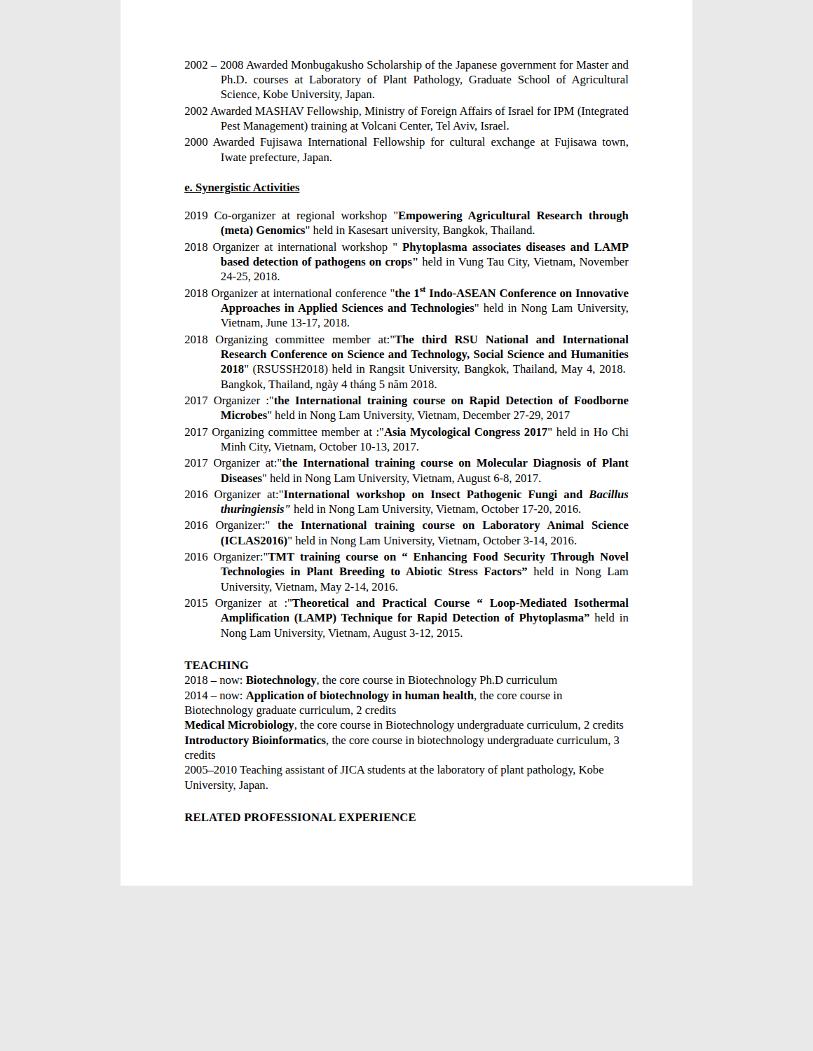2002 – 2008 Awarded Monbugakusho Scholarship of the Japanese government for Master and Ph.D. courses at Laboratory of Plant Pathology, Graduate School of Agricultural Science, Kobe University, Japan.
2002 Awarded MASHAV Fellowship, Ministry of Foreign Affairs of Israel for IPM (Integrated Pest Management) training at Volcani Center, Tel Aviv, Israel.
2000 Awarded Fujisawa International Fellowship for cultural exchange at Fujisawa town, Iwate prefecture, Japan.
e. Synergistic Activities
2019 Co-organizer at regional workshop "Empowering Agricultural Research through (meta) Genomics" held in Kasesart university, Bangkok, Thailand.
2018 Organizer at international workshop " Phytoplasma associates diseases and LAMP based detection of pathogens on crops" held in Vung Tau City, Vietnam, November 24-25, 2018.
2018 Organizer at international conference "the 1st Indo-ASEAN Conference on Innovative Approaches in Applied Sciences and Technologies" held in Nong Lam University, Vietnam, June 13-17, 2018.
2018 Organizing committee member at:"The third RSU National and International Research Conference on Science and Technology, Social Science and Humanities 2018" (RSUSSH2018) held in Rangsit University, Bangkok, Thailand, May 4, 2018. Bangkok, Thailand, ngày 4 tháng 5 năm 2018.
2017 Organizer :"the International training course on Rapid Detection of Foodborne Microbes" held in Nong Lam University, Vietnam, December 27-29, 2017
2017 Organizing committee member at :"Asia Mycological Congress 2017" held in Ho Chi Minh City, Vietnam, October 10-13, 2017.
2017 Organizer at:"the International training course on Molecular Diagnosis of Plant Diseases" held in Nong Lam University, Vietnam, August 6-8, 2017.
2016 Organizer at:"International workshop on Insect Pathogenic Fungi and Bacillus thuringiensis" held in Nong Lam University, Vietnam, October 17-20, 2016.
2016 Organizer:" the International training course on Laboratory Animal Science (ICLAS2016)" held in Nong Lam University, Vietnam, October 3-14, 2016.
2016 Organizer:"TMT training course on “ Enhancing Food Security Through Novel Technologies in Plant Breeding to Abiotic Stress Factors” held in Nong Lam University, Vietnam, May 2-14, 2016.
2015 Organizer at :"Theoretical and Practical Course “ Loop-Mediated Isothermal Amplification (LAMP) Technique for Rapid Detection of Phytoplasma” held in Nong Lam University, Vietnam, August 3-12, 2015.
TEACHING
2018 – now: Biotechnology, the core course in Biotechnology Ph.D curriculum
2014 – now: Application of biotechnology in human health, the core course in Biotechnology graduate curriculum, 2 credits
Medical Microbiology, the core course in Biotechnology undergraduate curriculum, 2 credits
Introductory Bioinformatics, the core course in biotechnology undergraduate curriculum, 3 credits
2005–2010 Teaching assistant of JICA students at the laboratory of plant pathology, Kobe University, Japan.
RELATED PROFESSIONAL EXPERIENCE